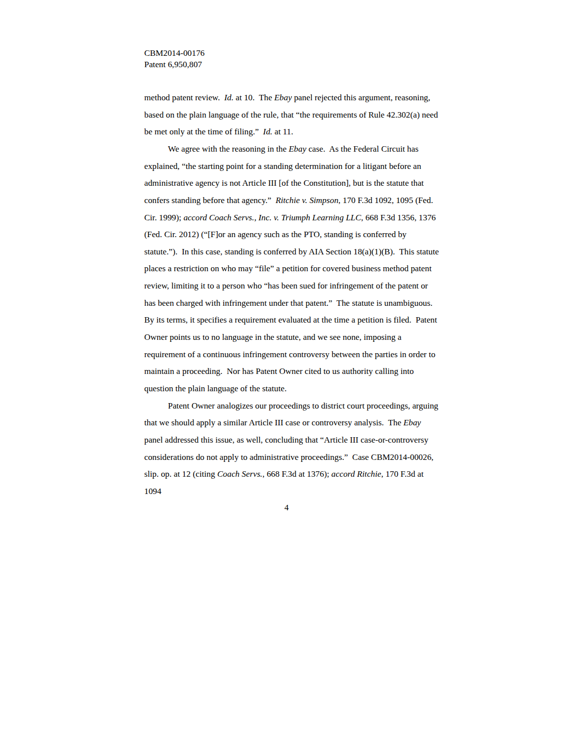CBM2014-00176
Patent 6,950,807
method patent review. Id. at 10. The Ebay panel rejected this argument, reasoning, based on the plain language of the rule, that “the requirements of Rule 42.302(a) need be met only at the time of filing.” Id. at 11.
We agree with the reasoning in the Ebay case. As the Federal Circuit has explained, “the starting point for a standing determination for a litigant before an administrative agency is not Article III [of the Constitution], but is the statute that confers standing before that agency.” Ritchie v. Simpson, 170 F.3d 1092, 1095 (Fed. Cir. 1999); accord Coach Servs., Inc. v. Triumph Learning LLC, 668 F.3d 1356, 1376 (Fed. Cir. 2012) (“[F]or an agency such as the PTO, standing is conferred by statute.”). In this case, standing is conferred by AIA Section 18(a)(1)(B). This statute places a restriction on who may “file” a petition for covered business method patent review, limiting it to a person who “has been sued for infringement of the patent or has been charged with infringement under that patent.” The statute is unambiguous. By its terms, it specifies a requirement evaluated at the time a petition is filed. Patent Owner points us to no language in the statute, and we see none, imposing a requirement of a continuous infringement controversy between the parties in order to maintain a proceeding. Nor has Patent Owner cited to us authority calling into question the plain language of the statute.
Patent Owner analogizes our proceedings to district court proceedings, arguing that we should apply a similar Article III case or controversy analysis. The Ebay panel addressed this issue, as well, concluding that “Article III case-or-controversy considerations do not apply to administrative proceedings.” Case CBM2014-00026, slip. op. at 12 (citing Coach Servs., 668 F.3d at 1376); accord Ritchie, 170 F.3d at 1094
4